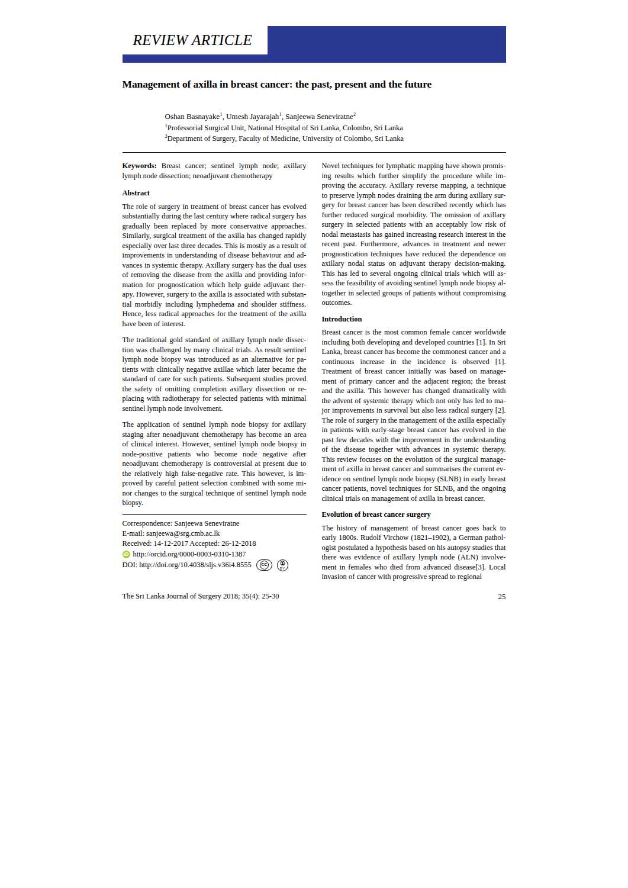REVIEW ARTICLE
Management of axilla in breast cancer: the past, present and the future
Oshan Basnayake1, Umesh Jayarajah1, Sanjeewa Seneviratne2
1Professorial Surgical Unit, National Hospital of Sri Lanka, Colombo, Sri Lanka
2Department of Surgery, Faculty of Medicine, University of Colombo, Sri Lanka
Keywords: Breast cancer; sentinel lymph node; axillary lymph node dissection; neoadjuvant chemotherapy
Abstract
The role of surgery in treatment of breast cancer has evolved substantially during the last century where radical surgery has gradually been replaced by more conservative approaches. Similarly, surgical treatment of the axilla has changed rapidly especially over last three decades. This is mostly as a result of improvements in understanding of disease behaviour and advances in systemic therapy. Axillary surgery has the dual uses of removing the disease from the axilla and providing information for prognostication which help guide adjuvant therapy. However, surgery to the axilla is associated with substantial morbidly including lymphedema and shoulder stiffness. Hence, less radical approaches for the treatment of the axilla have been of interest.
The traditional gold standard of axillary lymph node dissection was challenged by many clinical trials. As result sentinel lymph node biopsy was introduced as an alternative for patients with clinically negative axillae which later became the standard of care for such patients. Subsequent studies proved the safety of omitting completion axillary dissection or replacing with radiotherapy for selected patients with minimal sentinel lymph node involvement.
The application of sentinel lymph node biopsy for axillary staging after neoadjuvant chemotherapy has become an area of clinical interest. However, sentinel lymph node biopsy in node-positive patients who become node negative after neoadjuvant chemotherapy is controversial at present due to the relatively high false-negative rate. This however, is improved by careful patient selection combined with some minor changes to the surgical technique of sentinel lymph node biopsy.
Correspondence: Sanjeewa Seneviratne
E-mail: sanjeewa@srg.cmb.ac.lk
Received: 14-12-2017 Accepted: 26-12-2018
iD http://orcid.org/0000-0003-0310-1387
DOI: http://doi.org/10.4038/sljs.v36i4.8555 cc ① BY
Novel techniques for lymphatic mapping have shown promising results which further simplify the procedure while improving the accuracy. Axillary reverse mapping, a technique to preserve lymph nodes draining the arm during axillary surgery for breast cancer has been described recently which has further reduced surgical morbidity. The omission of axillary surgery in selected patients with an acceptably low risk of nodal metastasis has gained increasing research interest in the recent past. Furthermore, advances in treatment and newer prognostication techniques have reduced the dependence on axillary nodal status on adjuvant therapy decision-making. This has led to several ongoing clinical trials which will assess the feasibility of avoiding sentinel lymph node biopsy altogether in selected groups of patients without compromising outcomes.
Introduction
Breast cancer is the most common female cancer worldwide including both developing and developed countries [1]. In Sri Lanka, breast cancer has become the commonest cancer and a continuous increase in the incidence is observed [1]. Treatment of breast cancer initially was based on management of primary cancer and the adjacent region; the breast and the axilla. This however has changed dramatically with the advent of systemic therapy which not only has led to major improvements in survival but also less radical surgery [2]. The role of surgery in the management of the axilla especially in patients with early-stage breast cancer has evolved in the past few decades with the improvement in the understanding of the disease together with advances in systemic therapy. This review focuses on the evolution of the surgical management of axilla in breast cancer and summarises the current evidence on sentinel lymph node biopsy (SLNB) in early breast cancer patients, novel techniques for SLNB, and the ongoing clinical trials on management of axilla in breast cancer.
Evolution of breast cancer surgery
The history of management of breast cancer goes back to early 1800s. Rudolf Virchow (1821–1902), a German pathologist postulated a hypothesis based on his autopsy studies that there was evidence of axillary lymph node (ALN) involvement in females who died from advanced disease[3]. Local invasion of cancer with progressive spread to regional
The Sri Lanka Journal of Surgery 2018; 35(4): 25-30
25